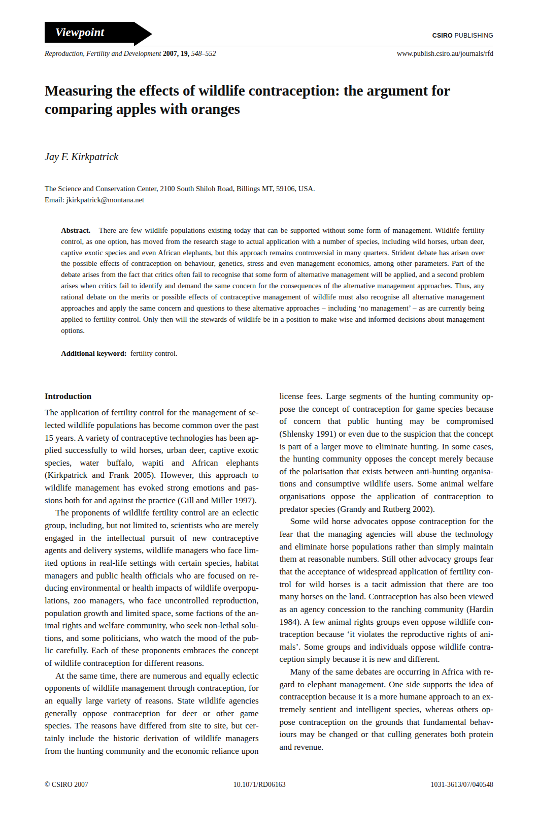Viewpoint
CSIRO PUBLISHING
Reproduction, Fertility and Development 2007, 19, 548–552 www.publish.csiro.au/journals/rfd
Measuring the effects of wildlife contraception: the argument for comparing apples with oranges
Jay F. Kirkpatrick
The Science and Conservation Center, 2100 South Shiloh Road, Billings MT, 59106, USA. Email: jkirkpatrick@montana.net
Abstract. There are few wildlife populations existing today that can be supported without some form of management. Wildlife fertility control, as one option, has moved from the research stage to actual application with a number of species, including wild horses, urban deer, captive exotic species and even African elephants, but this approach remains controversial in many quarters. Strident debate has arisen over the possible effects of contraception on behaviour, genetics, stress and even management economics, among other parameters. Part of the debate arises from the fact that critics often fail to recognise that some form of alternative management will be applied, and a second problem arises when critics fail to identify and demand the same concern for the consequences of the alternative management approaches. Thus, any rational debate on the merits or possible effects of contraceptive management of wildlife must also recognise all alternative management approaches and apply the same concern and questions to these alternative approaches – including ‘no management’ – as are currently being applied to fertility control. Only then will the stewards of wildlife be in a position to make wise and informed decisions about management options.
Additional keyword: fertility control.
Introduction
The application of fertility control for the management of selected wildlife populations has become common over the past 15 years. A variety of contraceptive technologies has been applied successfully to wild horses, urban deer, captive exotic species, water buffalo, wapiti and African elephants (Kirkpatrick and Frank 2005). However, this approach to wildlife management has evoked strong emotions and passions both for and against the practice (Gill and Miller 1997).
The proponents of wildlife fertility control are an eclectic group, including, but not limited to, scientists who are merely engaged in the intellectual pursuit of new contraceptive agents and delivery systems, wildlife managers who face limited options in real-life settings with certain species, habitat managers and public health officials who are focused on reducing environmental or health impacts of wildlife overpopulations, zoo managers, who face uncontrolled reproduction, population growth and limited space, some factions of the animal rights and welfare community, who seek non-lethal solutions, and some politicians, who watch the mood of the public carefully. Each of these proponents embraces the concept of wildlife contraception for different reasons.
At the same time, there are numerous and equally eclectic opponents of wildlife management through contraception, for an equally large variety of reasons. State wildlife agencies generally oppose contraception for deer or other game species. The reasons have differed from site to site, but certainly include the historic derivation of wildlife managers from the hunting community and the economic reliance upon license fees. Large segments of the hunting community oppose the concept of contraception for game species because of concern that public hunting may be compromised (Shlensky 1991) or even due to the suspicion that the concept is part of a larger move to eliminate hunting. In some cases, the hunting community opposes the concept merely because of the polarisation that exists between anti-hunting organisations and consumptive wildlife users. Some animal welfare organisations oppose the application of contraception to predator species (Grandy and Rutberg 2002).
Some wild horse advocates oppose contraception for the fear that the managing agencies will abuse the technology and eliminate horse populations rather than simply maintain them at reasonable numbers. Still other advocacy groups fear that the acceptance of widespread application of fertility control for wild horses is a tacit admission that there are too many horses on the land. Contraception has also been viewed as an agency concession to the ranching community (Hardin 1984). A few animal rights groups even oppose wildlife contraception because ‘it violates the reproductive rights of animals’. Some groups and individuals oppose wildlife contraception simply because it is new and different.
Many of the same debates are occurring in Africa with regard to elephant management. One side supports the idea of contraception because it is a more humane approach to an extremely sentient and intelligent species, whereas others oppose contraception on the grounds that fundamental behaviours may be changed or that culling generates both protein and revenue.
© CSIRO 2007 10.1071/RD06163 1031-3613/07/040548